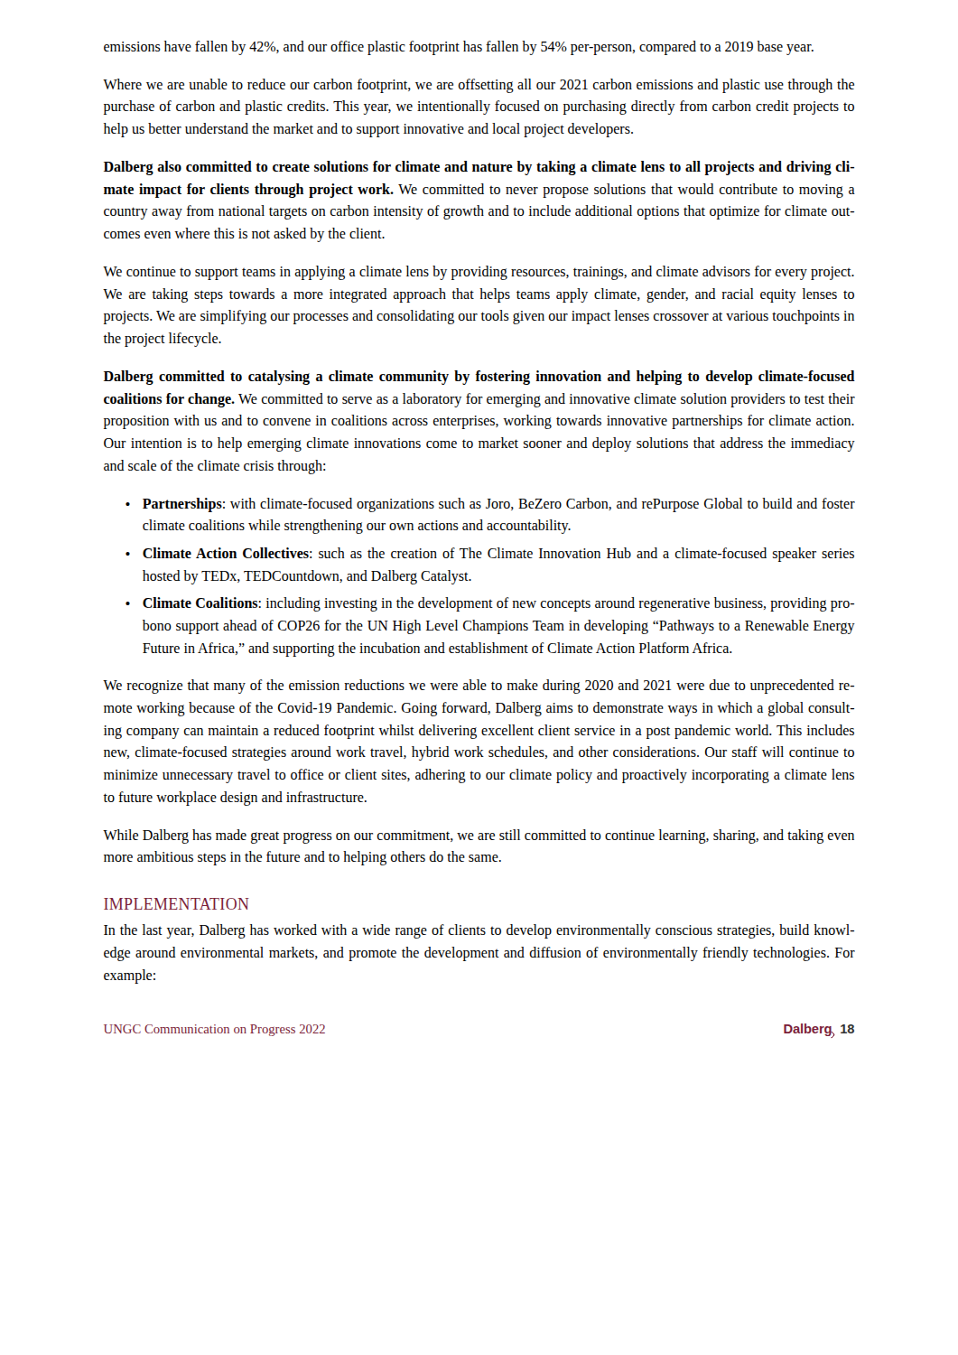emissions have fallen by 42%, and our office plastic footprint has fallen by 54% per-person, compared to a 2019 base year.
Where we are unable to reduce our carbon footprint, we are offsetting all our 2021 carbon emissions and plastic use through the purchase of carbon and plastic credits. This year, we intentionally focused on purchasing directly from carbon credit projects to help us better understand the market and to support innovative and local project developers.
Dalberg also committed to create solutions for climate and nature by taking a climate lens to all projects and driving climate impact for clients through project work. We committed to never propose solutions that would contribute to moving a country away from national targets on carbon intensity of growth and to include additional options that optimize for climate outcomes even where this is not asked by the client.
We continue to support teams in applying a climate lens by providing resources, trainings, and climate advisors for every project. We are taking steps towards a more integrated approach that helps teams apply climate, gender, and racial equity lenses to projects. We are simplifying our processes and consolidating our tools given our impact lenses crossover at various touchpoints in the project lifecycle.
Dalberg committed to catalysing a climate community by fostering innovation and helping to develop climate-focused coalitions for change. We committed to serve as a laboratory for emerging and innovative climate solution providers to test their proposition with us and to convene in coalitions across enterprises, working towards innovative partnerships for climate action. Our intention is to help emerging climate innovations come to market sooner and deploy solutions that address the immediacy and scale of the climate crisis through:
Partnerships: with climate-focused organizations such as Joro, BeZero Carbon, and rePurpose Global to build and foster climate coalitions while strengthening our own actions and accountability.
Climate Action Collectives: such as the creation of The Climate Innovation Hub and a climate-focused speaker series hosted by TEDx, TEDCountdown, and Dalberg Catalyst.
Climate Coalitions: including investing in the development of new concepts around regenerative business, providing pro-bono support ahead of COP26 for the UN High Level Champions Team in developing “Pathways to a Renewable Energy Future in Africa,” and supporting the incubation and establishment of Climate Action Platform Africa.
We recognize that many of the emission reductions we were able to make during 2020 and 2021 were due to unprecedented remote working because of the Covid-19 Pandemic. Going forward, Dalberg aims to demonstrate ways in which a global consulting company can maintain a reduced footprint whilst delivering excellent client service in a post pandemic world. This includes new, climate-focused strategies around work travel, hybrid work schedules, and other considerations. Our staff will continue to minimize unnecessary travel to office or client sites, adhering to our climate policy and proactively incorporating a climate lens to future workplace design and infrastructure.
While Dalberg has made great progress on our commitment, we are still committed to continue learning, sharing, and taking even more ambitious steps in the future and to helping others do the same.
IMPLEMENTATION
In the last year, Dalberg has worked with a wide range of clients to develop environmentally conscious strategies, build knowledge around environmental markets, and promote the development and diffusion of environmentally friendly technologies. For example:
UNGC Communication on Progress 2022
Dalberg 18